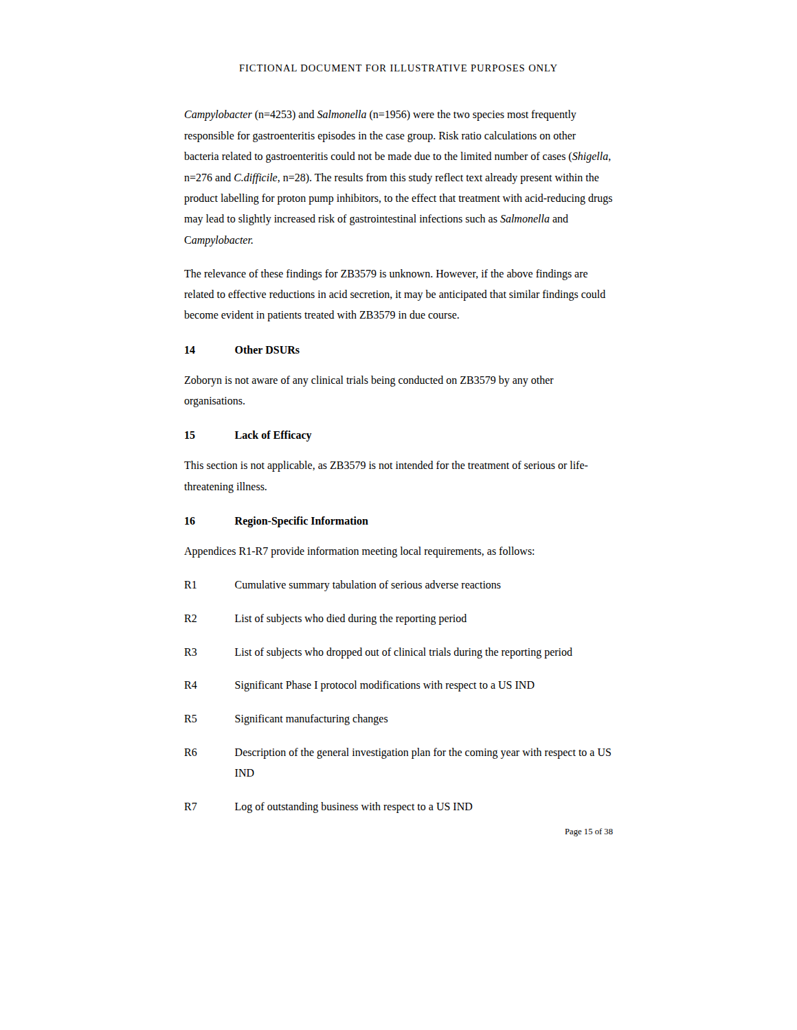FICTIONAL DOCUMENT FOR ILLUSTRATIVE PURPOSES ONLY
Campylobacter (n=4253) and Salmonella (n=1956) were the two species most frequently responsible for gastroenteritis episodes in the case group. Risk ratio calculations on other bacteria related to gastroenteritis could not be made due to the limited number of cases (Shigella, n=276 and C.difficile, n=28). The results from this study reflect text already present within the product labelling for proton pump inhibitors, to the effect that treatment with acid-reducing drugs may lead to slightly increased risk of gastrointestinal infections such as Salmonella and Campylobacter.
The relevance of these findings for ZB3579 is unknown. However, if the above findings are related to effective reductions in acid secretion, it may be anticipated that similar findings could become evident in patients treated with ZB3579 in due course.
14 Other DSURs
Zoboryn is not aware of any clinical trials being conducted on ZB3579 by any other organisations.
15 Lack of Efficacy
This section is not applicable, as ZB3579 is not intended for the treatment of serious or life-threatening illness.
16 Region-Specific Information
Appendices R1-R7 provide information meeting local requirements, as follows:
R1 Cumulative summary tabulation of serious adverse reactions
R2 List of subjects who died during the reporting period
R3 List of subjects who dropped out of clinical trials during the reporting period
R4 Significant Phase I protocol modifications with respect to a US IND
R5 Significant manufacturing changes
R6 Description of the general investigation plan for the coming year with respect to a US IND
R7 Log of outstanding business with respect to a US IND
Page 15 of 38